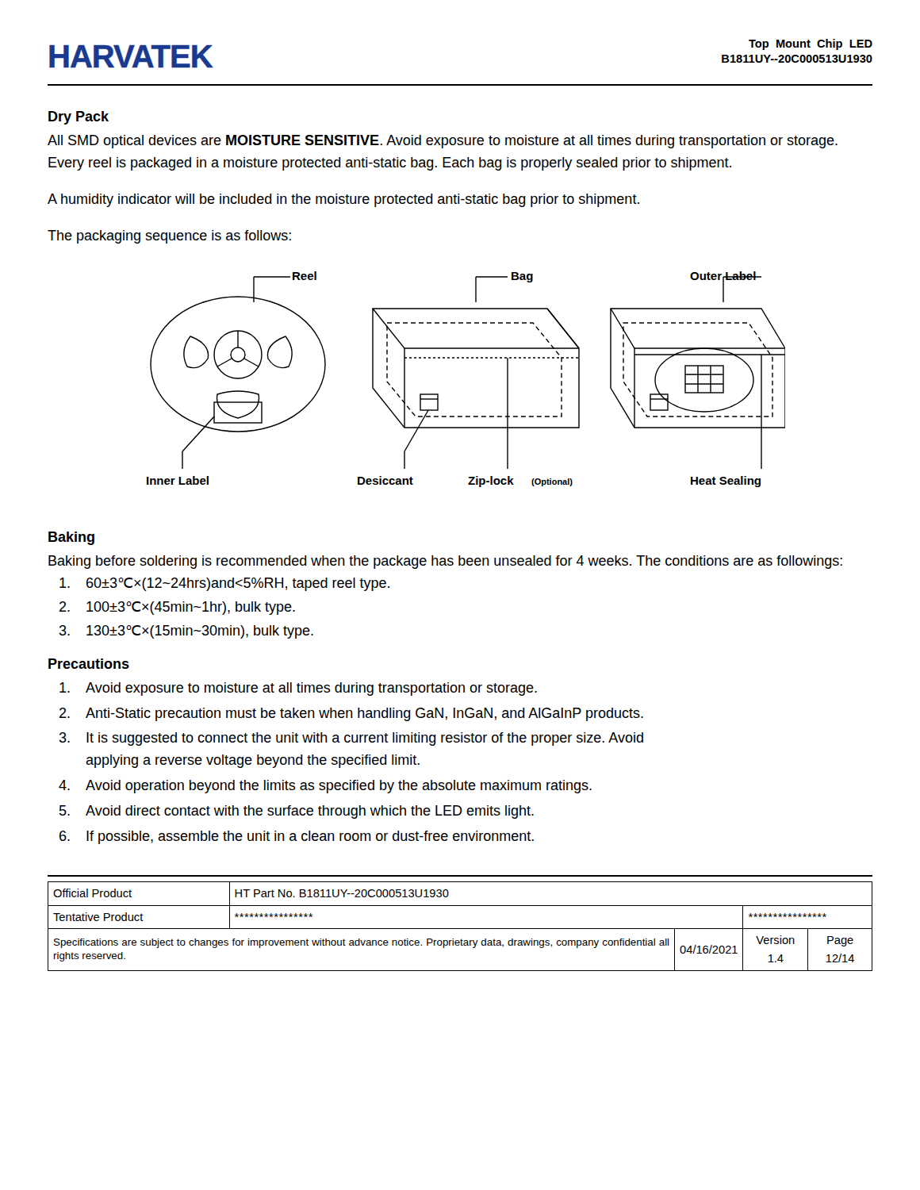HARVATEK
Top Mount Chip LED
B1811UY--20C000513U1930
Dry Pack
All SMD optical devices are MOISTURE SENSITIVE. Avoid exposure to moisture at all times during transportation or storage. Every reel is packaged in a moisture protected anti-static bag. Each bag is properly sealed prior to shipment.
A humidity indicator will be included in the moisture protected anti-static bag prior to shipment.
The packaging sequence is as follows:
Reel Bag Outer Label Inner Label Desiccant Zip-lock (Optional) Heat Sealing
Baking
Baking before soldering is recommended when the package has been unsealed for 4 weeks. The conditions are as followings:
60±3℃×(12~24hrs)and<5%RH, taped reel type.
100±3℃×(45min~1hr), bulk type.
130±3℃×(15min~30min), bulk type.
Precautions
Avoid exposure to moisture at all times during transportation or storage.
Anti-Static precaution must be taken when handling GaN, InGaN, and AlGaInP products.
It is suggested to connect the unit with a current limiting resistor of the proper size. Avoidapplying a reverse voltage beyond the specified limit.
Avoid operation beyond the limits as specified by the absolute maximum ratings.
Avoid direct contact with the surface through which the LED emits light.
If possible, assemble the unit in a clean room or dust-free environment.
| Official Product | HT Part No. B1811UY--20C000513U1930 |
| Tentative Product | **************** | **************** |
| Specifications are subject to changes for improvement without advance notice. Proprietary data, drawings, company confidential all rights reserved. | 04/16/2021 | Version 1.4 | Page 12/14 |